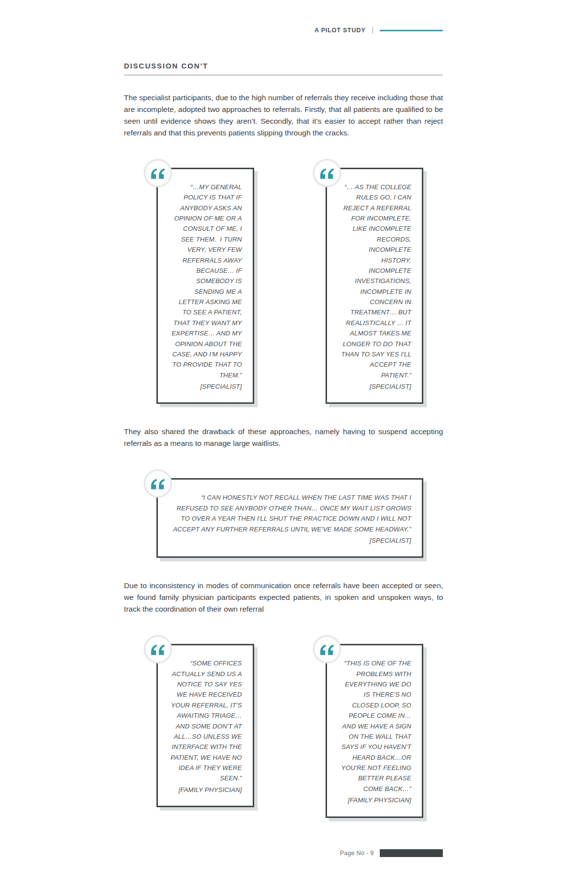A Pilot Study
Discussion Con't
The specialist participants, due to the high number of referrals they receive including those that are incomplete, adopted two approaches to referrals. Firstly, that all patients are qualified to be seen until evidence shows they aren’t. Secondly, that it’s easier to accept rather than reject referrals and that this prevents patients slipping through the cracks.
“…MY GENERAL POLICY IS THAT IF ANYBODY ASKS AN OPINION OF ME OR A CONSULT OF ME, I SEE THEM. I TURN VERY, VERY FEW REFERRALS AWAY BECAUSE… IF SOMEBODY IS SENDING ME A LETTER ASKING ME TO SEE A PATIENT, THAT THEY WANT MY EXPERTISE… AND MY OPINION ABOUT THE CASE, AND I'M HAPPY TO PROVIDE THAT TO THEM.” [SPECIALIST]
“… AS THE COLLEGE RULES GO, I CAN REJECT A REFERRAL FOR INCOMPLETE, LIKE INCOMPLETE RECORDS, INCOMPLETE HISTORY, INCOMPLETE INVESTIGATIONS, INCOMPLETE IN CONCERN IN TREATMENT… BUT REALISTICALLY … IT ALMOST TAKES ME LONGER TO DO THAT THAN TO SAY YES I'LL ACCEPT THE PATIENT.” [SPECIALIST]
They also shared the drawback of these approaches, namely having to suspend accepting referrals as a means to manage large waitlists.
“I CAN HONESTLY NOT RECALL WHEN THE LAST TIME WAS THAT I REFUSED TO SEE ANYBODY OTHER THAN… ONCE MY WAIT LIST GROWS TO OVER A YEAR THEN I'LL SHUT THE PRACTICE DOWN AND I WILL NOT ACCEPT ANY FURTHER REFERRALS UNTIL WE'VE MADE SOME HEADWAY.” [SPECIALIST]
Due to inconsistency in modes of communication once referrals have been accepted or seen, we found family physician participants expected patients, in spoken and unspoken ways, to track the coordination of their own referral
“SOME OFFICES ACTUALLY SEND US A NOTICE TO SAY YES WE HAVE RECEIVED YOUR REFERRAL, IT'S AWAITING TRIAGE… AND SOME DON'T AT ALL…SO UNLESS WE INTERFACE WITH THE PATIENT, WE HAVE NO IDEA IF THEY WERE SEEN.” [FAMILY PHYSICIAN]
“THIS IS ONE OF THE PROBLEMS WITH EVERYTHING WE DO IS THERE'S NO CLOSED LOOP, SO PEOPLE COME IN… AND WE HAVE A SIGN ON THE WALL THAT SAYS IF YOU HAVEN'T HEARD BACK…OR YOU'RE NOT FEELING BETTER PLEASE COME BACK…” [FAMILY PHYSICIAN]
Page No - 9